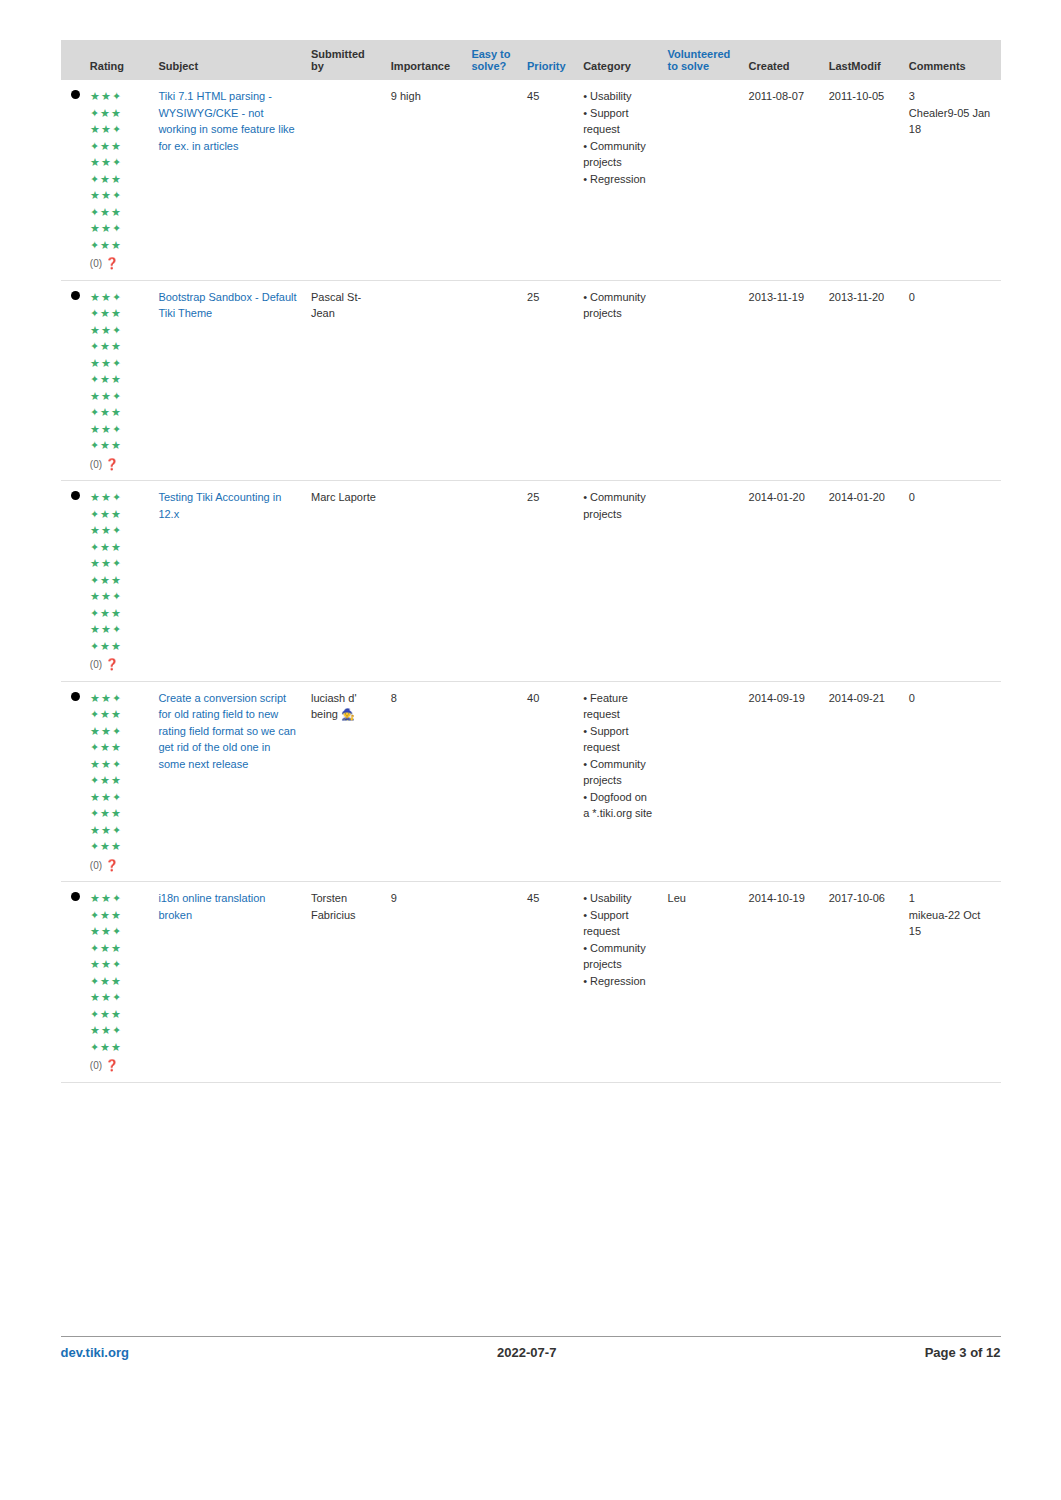| | Rating | Subject | Submitted by | Importance | Easy to solve? | Priority | Category | Volunteered to solve | Created | LastModif | Comments |
| --- | --- | --- | --- | --- | --- | --- | --- | --- | --- | --- | --- |
| | ★★✦ ✦★★ ★★✦ ✦★★ ★★✦ ✦★★ ★★✦ ✦★★ ★★✦ ✦★★ (0) ❓ | Tiki 7.1 HTML parsing - WYSIWYG/CKE - not working in some feature like for ex. in articles | | 9 high | | 45 | • Usability • Support request • Community projects • Regression | | 2011-08-07 | 2011-10-05 | 3 Chealer9-05 Jan 18 |
| | ★★✦ ✦★★ ★★✦ ✦★★ ★★✦ ✦★★ ★★✦ ✦★★ ★★✦ ✦★★ (0) ❓ | Bootstrap Sandbox - Default Tiki Theme | Pascal St-Jean | | | 25 | • Community projects | | 2013-11-19 | 2013-11-20 | 0 |
| | ★★✦ ✦★★ ★★✦ ✦★★ ★★✦ ✦★★ ★★✦ ✦★★ ★★✦ ✦★★ (0) ❓ | Testing Tiki Accounting in 12.x | Marc Laporte | | | 25 | • Community projects | | 2014-01-20 | 2014-01-20 | 0 |
| | ★★✦ ✦★★ ★★✦ ✦★★ ★★✦ ✦★★ ★★✦ ✦★★ ★★✦ ✦★★ (0) ❓ | Create a conversion script for old rating field to new rating field format so we can get rid of the old one in some next release | luciash d' being 🧙 | 8 | | 40 | • Feature request • Support request • Community projects • Dogfood on a *.tiki.org site | | 2014-09-19 | 2014-09-21 | 0 |
| | ★★✦ ✦★★ ★★✦ ✦★★ ★★✦ ✦★★ ★★✦ ✦★★ ★★✦ ✦★★ (0) ❓ | i18n online translation broken | Torsten Fabricius | 9 | | 45 | • Usability • Support request • Community projects • Regression | Leu | 2014-10-19 | 2017-10-06 | 1 mikeua-22 Oct 15 |
dev.tiki.org Page 3 of 12
2022-07-7